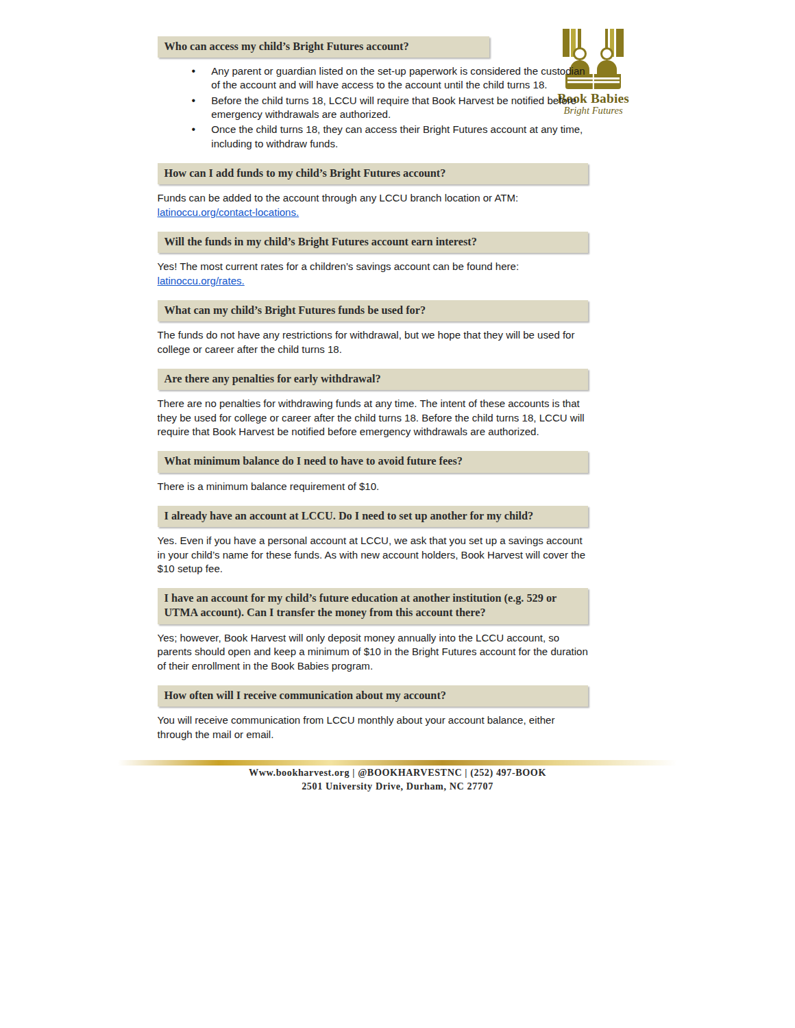Book Babies
Bright Futures
Who can access my child’s Bright Futures account?
Any parent or guardian listed on the set-up paperwork is considered the custodian of the account and will have access to the account until the child turns 18.
Before the child turns 18, LCCU will require that Book Harvest be notified before emergency withdrawals are authorized.
Once the child turns 18, they can access their Bright Futures account at any time, including to withdraw funds.
How can I add funds to my child’s Bright Futures account?
Funds can be added to the account through any LCCU branch location or ATM: latinoccu.org/contact-locations.
Will the funds in my child’s Bright Futures account earn interest?
Yes! The most current rates for a children’s savings account can be found here: latinoccu.org/rates.
What can my child’s Bright Futures funds be used for?
The funds do not have any restrictions for withdrawal, but we hope that they will be used for college or career after the child turns 18.
Are there any penalties for early withdrawal?
There are no penalties for withdrawing funds at any time. The intent of these accounts is that they be used for college or career after the child turns 18. Before the child turns 18, LCCU will require that Book Harvest be notified before emergency withdrawals are authorized.
What minimum balance do I need to have to avoid future fees?
There is a minimum balance requirement of $10.
I already have an account at LCCU. Do I need to set up another for my child?
Yes. Even if you have a personal account at LCCU, we ask that you set up a savings account in your child’s name for these funds. As with new account holders, Book Harvest will cover the $10 setup fee.
I have an account for my child’s future education at another institution (e.g. 529 or UTMA account). Can I transfer the money from this account there?
Yes; however, Book Harvest will only deposit money annually into the LCCU account, so parents should open and keep a minimum of $10 in the Bright Futures account for the duration of their enrollment in the Book Babies program.
How often will I receive communication about my account?
You will receive communication from LCCU monthly about your account balance, either through the mail or email.
Www.bookharvest.org | @BOOKHARVESTNC | (252) 497-BOOK
2501 University Drive, Durham, NC 27707